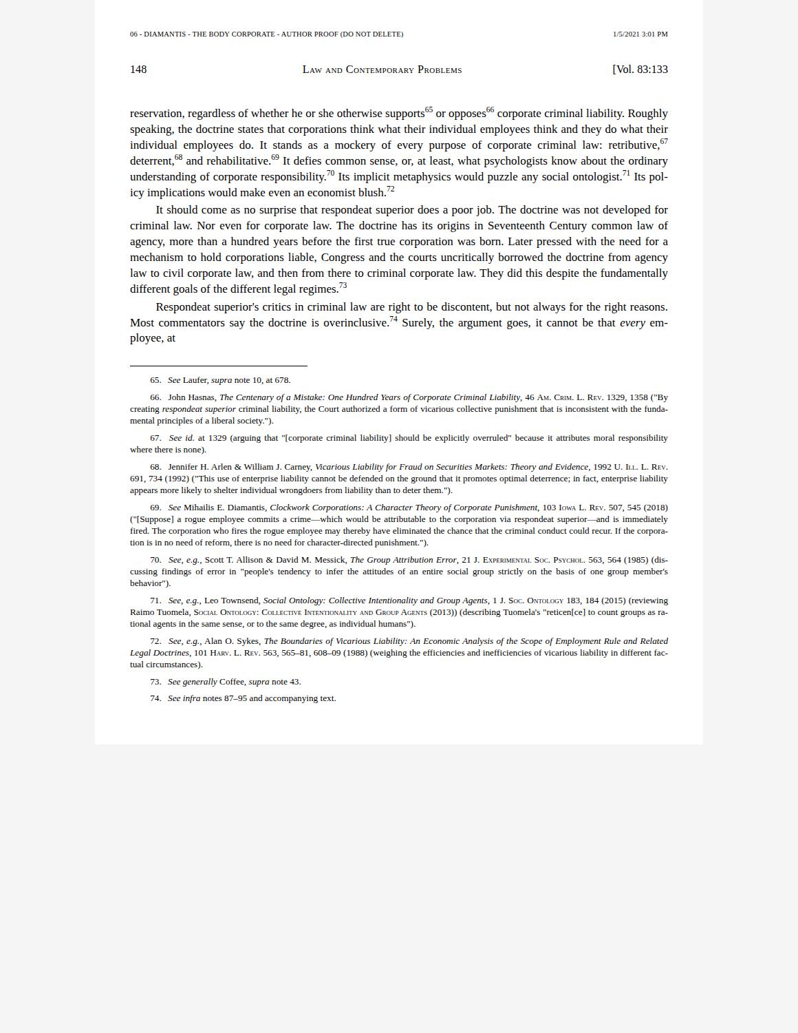06 - DIAMANTIS - THE BODY CORPORATE - AUTHOR PROOF (DO NOT DELETE) 1/5/2021 3:01 PM
148 Law and Contemporary Problems [Vol. 83:133
reservation, regardless of whether he or she otherwise supports65 or opposes66 corporate criminal liability. Roughly speaking, the doctrine states that corporations think what their individual employees think and they do what their individual employees do. It stands as a mockery of every purpose of corporate criminal law: retributive,67 deterrent,68 and rehabilitative.69 It defies common sense, or, at least, what psychologists know about the ordinary understanding of corporate responsibility.70 Its implicit metaphysics would puzzle any social ontologist.71 Its policy implications would make even an economist blush.72
It should come as no surprise that respondeat superior does a poor job. The doctrine was not developed for criminal law. Nor even for corporate law. The doctrine has its origins in Seventeenth Century common law of agency, more than a hundred years before the first true corporation was born. Later pressed with the need for a mechanism to hold corporations liable, Congress and the courts uncritically borrowed the doctrine from agency law to civil corporate law, and then from there to criminal corporate law. They did this despite the fundamentally different goals of the different legal regimes.73
Respondeat superior's critics in criminal law are right to be discontent, but not always for the right reasons. Most commentators say the doctrine is overinclusive.74 Surely, the argument goes, it cannot be that every employee, at
65. See Laufer, supra note 10, at 678.
66. John Hasnas, The Centenary of a Mistake: One Hundred Years of Corporate Criminal Liability, 46 Am. Crim. L. Rev. 1329, 1358 ("By creating respondeat superior criminal liability, the Court authorized a form of vicarious collective punishment that is inconsistent with the fundamental principles of a liberal society.").
67. See id. at 1329 (arguing that "[corporate criminal liability] should be explicitly overruled" because it attributes moral responsibility where there is none).
68. Jennifer H. Arlen & William J. Carney, Vicarious Liability for Fraud on Securities Markets: Theory and Evidence, 1992 U. Ill. L. Rev. 691, 734 (1992) ("This use of enterprise liability cannot be defended on the ground that it promotes optimal deterrence; in fact, enterprise liability appears more likely to shelter individual wrongdoers from liability than to deter them.").
69. See Mihailis E. Diamantis, Clockwork Corporations: A Character Theory of Corporate Punishment, 103 Iowa L. Rev. 507, 545 (2018) ("[Suppose] a rogue employee commits a crime—which would be attributable to the corporation via respondeat superior—and is immediately fired. The corporation who fires the rogue employee may thereby have eliminated the chance that the criminal conduct could recur. If the corporation is in no need of reform, there is no need for character-directed punishment.").
70. See, e.g., Scott T. Allison & David M. Messick, The Group Attribution Error, 21 J. Experimental Soc. Psychol. 563, 564 (1985) (discussing findings of error in "people's tendency to infer the attitudes of an entire social group strictly on the basis of one group member's behavior").
71. See, e.g., Leo Townsend, Social Ontology: Collective Intentionality and Group Agents, 1 J. Soc. Ontology 183, 184 (2015) (reviewing Raimo Tuomela, Social Ontology: Collective Intentionality and Group Agents (2013)) (describing Tuomela's "reticen[ce] to count groups as rational agents in the same sense, or to the same degree, as individual humans").
72. See, e.g., Alan O. Sykes, The Boundaries of Vicarious Liability: An Economic Analysis of the Scope of Employment Rule and Related Legal Doctrines, 101 Harv. L. Rev. 563, 565–81, 608–09 (1988) (weighing the efficiencies and inefficiencies of vicarious liability in different factual circumstances).
73. See generally Coffee, supra note 43.
74. See infra notes 87–95 and accompanying text.